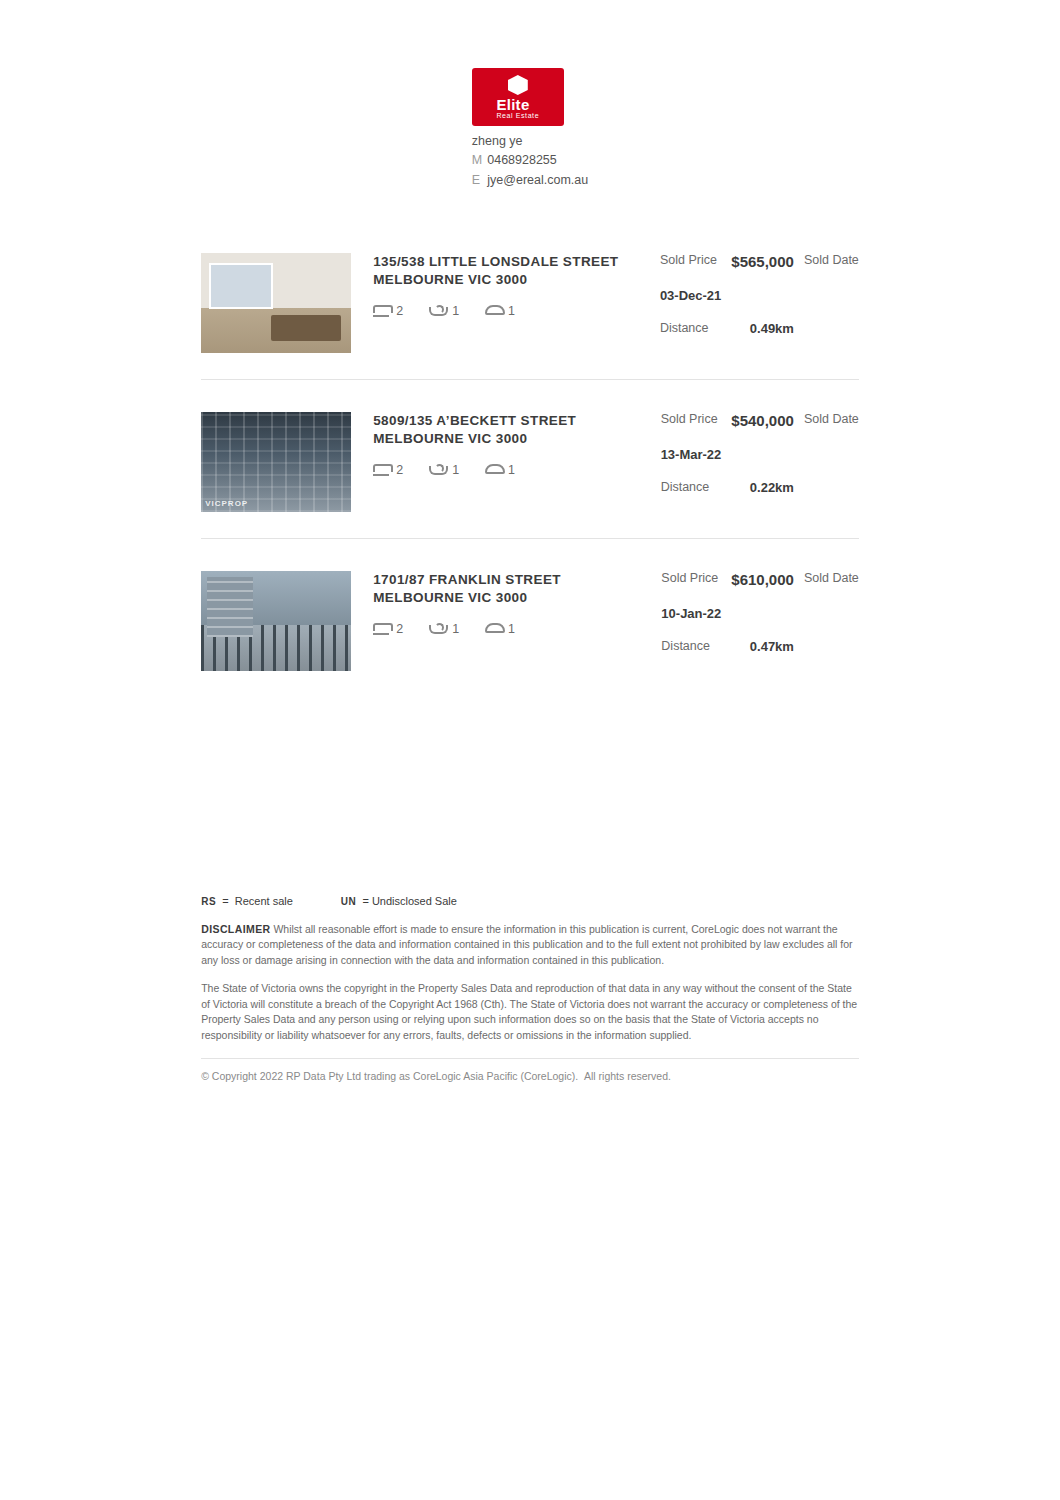EliteReal Estate
zheng ye
M 0468928255
E jye@ereal.com.au
135/538 Little Lonsdale Street
Melbourne VIC 3000
2 1 1
Sold Price $565,000 Sold Date 03-Dec-21 Distance 0.49km
VICPROP
5809/135 A’Beckett Street
Melbourne VIC 3000
2 1 1
Sold Price $540,000 Sold Date 13-Mar-22 Distance 0.22km
1701/87 Franklin Street
Melbourne VIC 3000
2 1 1
Sold Price $610,000 Sold Date 10-Jan-22 Distance 0.47km
RS = Recent sale UN = Undisclosed Sale
DISCLAIMER Whilst all reasonable effort is made to ensure the information in this publication is current, CoreLogic does not warrant the accuracy or completeness of the data and information contained in this publication and to the full extent not prohibited by law excludes all for any loss or damage arising in connection with the data and information contained in this publication.
The State of Victoria owns the copyright in the Property Sales Data and reproduction of that data in any way without the consent of the State of Victoria will constitute a breach of the Copyright Act 1968 (Cth). The State of Victoria does not warrant the accuracy or completeness of the Property Sales Data and any person using or relying upon such information does so on the basis that the State of Victoria accepts no responsibility or liability whatsoever for any errors, faults, defects or omissions in the information supplied.
© Copyright 2022 RP Data Pty Ltd trading as CoreLogic Asia Pacific (CoreLogic). All rights reserved.